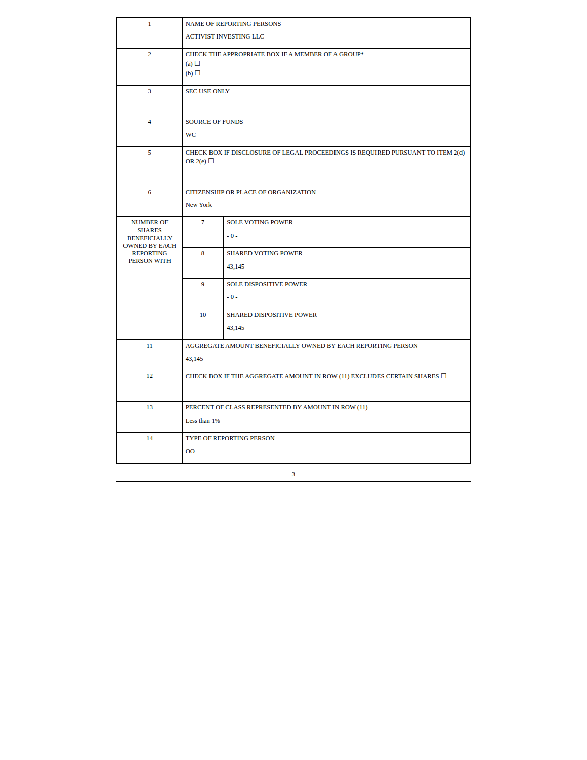| 1 | NAME OF REPORTING PERSONS ACTIVIST INVESTING LLC |
| 2 | CHECK THE APPROPRIATE BOX IF A MEMBER OF A GROUP* (a) ☐ (b) ☐ |
| 3 | SEC USE ONLY |
| 4 | SOURCE OF FUNDS WC |
| 5 | CHECK BOX IF DISCLOSURE OF LEGAL PROCEEDINGS IS REQUIRED PURSUANT TO ITEM 2(d) OR 2(e) ☐ |
| 6 | CITIZENSHIP OR PLACE OF ORGANIZATION New York |
| NUMBER OF SHARES BENEFICIALLY OWNED BY EACH REPORTING PERSON WITH | 7 | SOLE VOTING POWER - 0 - |
| 8 | SHARED VOTING POWER 43,145 |
| 9 | SOLE DISPOSITIVE POWER - 0 - |
| 10 | SHARED DISPOSITIVE POWER 43,145 |
| 11 | AGGREGATE AMOUNT BENEFICIALLY OWNED BY EACH REPORTING PERSON 43,145 |
| 12 | CHECK BOX IF THE AGGREGATE AMOUNT IN ROW (11) EXCLUDES CERTAIN SHARES ☐ |
| 13 | PERCENT OF CLASS REPRESENTED BY AMOUNT IN ROW (11) Less than 1% |
| 14 | TYPE OF REPORTING PERSON OO |
3